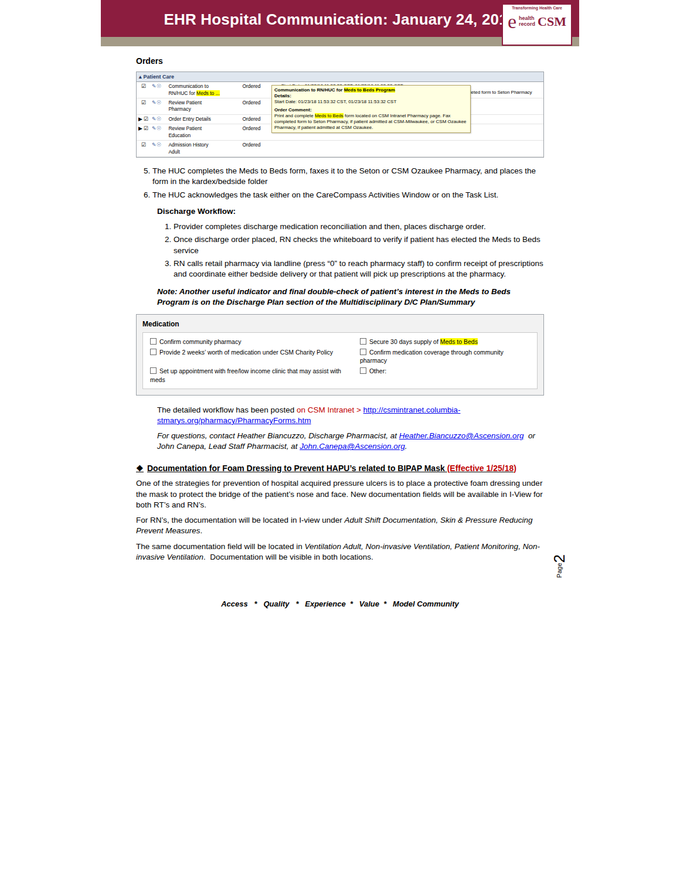EHR Hospital Communication: January 24, 2017
Transforming Health Care
e
health
record
CSM
Orders
▴ Patient Care
| ☑ | ✎☉ | Communication to RN/HUC for Meds to ... | Ordered | Start Date: 01/23/18 11:53:32 CST, 01/23/18 11:53:32 CST Print and complete Meds to Beds form located on CSM Intranet Pharmacy page. Fax completed form to Seton Pharmacy |
| ☑ | ✎☉ | Review Patient Pharmacy | Ordered | |
| ▶ ☑ | ✎☉ | Order Entry Details | Ordered | |
| ▶ ☑ | ✎☉ | Review Patient Education | Ordered | |
| ☑ | ✎☉ | Admission History Adult | Ordered | |
Communication to RN/HUC for Meds to Beds Program
Details:
Start Date: 01/23/18 11:53:32 CST, 01/23/18 11:53:32 CST
Order Comment:
Print and complete Meds to Beds form located on CSM Intranet Pharmacy page. Fax completed form to Seton Pharmacy, if patient admitted at CSM-Milwaukee, or CSM Ozaukee Pharmacy, if patient admitted at CSM Ozaukee.
The HUC completes the Meds to Beds form, faxes it to the Seton or CSM Ozaukee Pharmacy, and places the form in the kardex/bedside folder
The HUC acknowledges the task either on the CareCompass Activities Window or on the Task List.
Discharge Workflow:
Provider completes discharge medication reconciliation and then, places discharge order.
Once discharge order placed, RN checks the whiteboard to verify if patient has elected the Meds to Beds service
RN calls retail pharmacy via landline (press “0” to reach pharmacy staff) to confirm receipt of prescriptions and coordinate either bedside delivery or that patient will pick up prescriptions at the pharmacy.
Note: Another useful indicator and final double-check of patient’s interest in the Meds to Beds Program is on the Discharge Plan section of the Multidisciplinary D/C Plan/Summary
Medication
| Confirm community pharmacy | Secure 30 days supply of Meds to Beds |
| Provide 2 weeks’ worth of medication under CSM Charity Policy | Confirm medication coverage through community pharmacy |
| Set up appointment with free/low income clinic that may assist with meds | Other: |
The detailed workflow has been posted on CSM Intranet > http://csmintranet.columbia-stmarys.org/pharmacy/PharmacyForms.htm
For questions, contact Heather Biancuzzo, Discharge Pharmacist, at Heather.Biancuzzo@Ascension.org or John Canepa, Lead Staff Pharmacist, at John.Canepa@Ascension.org.
❖Documentation for Foam Dressing to Prevent HAPU’s related to BIPAP Mask (Effective 1/25/18)
One of the strategies for prevention of hospital acquired pressure ulcers is to place a protective foam dressing under the mask to protect the bridge of the patient’s nose and face. New documentation fields will be available in I-View for both RT’s and RN’s.
For RN’s, the documentation will be located in I-view under Adult Shift Documentation, Skin & Pressure Reducing Prevent Measures.
The same documentation field will be located in Ventilation Adult, Non-invasive Ventilation, Patient Monitoring, Non-invasive Ventilation. Documentation will be visible in both locations.
Page2
Access * Quality * Experience * Value * Model Community